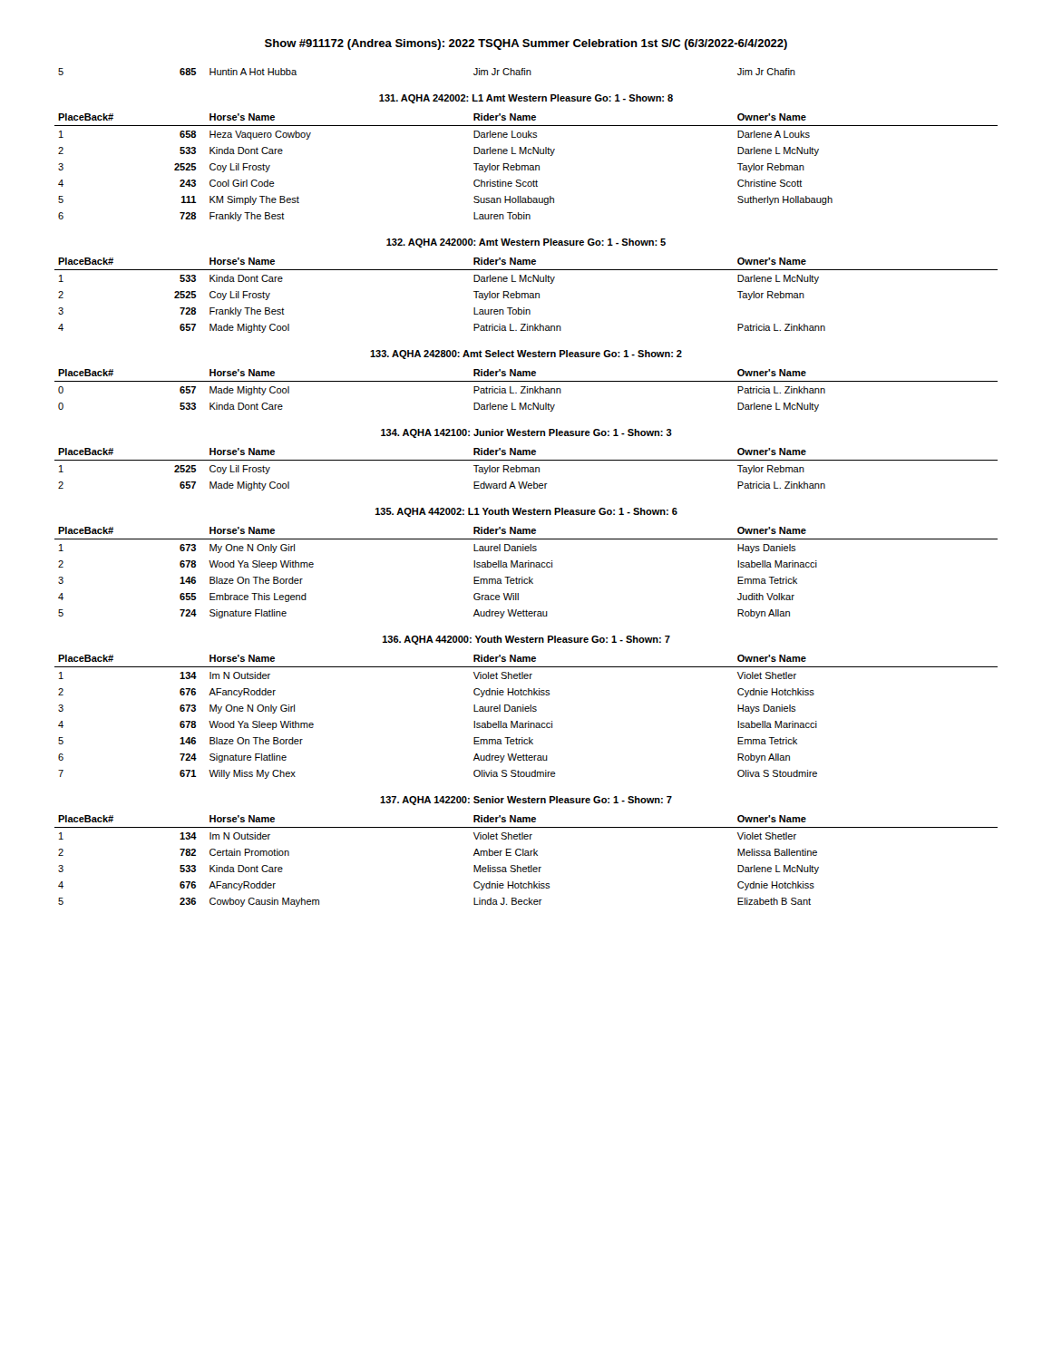Show #911172 (Andrea Simons): 2022 TSQHA Summer Celebration 1st S/C (6/3/2022-6/4/2022)
| 5 | 685 | Huntin A Hot Hubba | Jim Jr Chafin | Jim Jr Chafin |
131. AQHA 242002: L1 Amt Western Pleasure Go: 1 - Shown: 8
| PlaceBack# | | Horse's Name | Rider's Name | Owner's Name |
| --- | --- | --- | --- | --- |
| 1 | 658 | Heza Vaquero Cowboy | Darlene Louks | Darlene A Louks |
| 2 | 533 | Kinda Dont Care | Darlene L McNulty | Darlene L McNulty |
| 3 | 2525 | Coy Lil Frosty | Taylor Rebman | Taylor Rebman |
| 4 | 243 | Cool Girl Code | Christine Scott | Christine Scott |
| 5 | 111 | KM Simply The Best | Susan Hollabaugh | Sutherlyn Hollabaugh |
| 6 | 728 | Frankly The Best | Lauren Tobin | |
132. AQHA 242000: Amt Western Pleasure Go: 1 - Shown: 5
| PlaceBack# | | Horse's Name | Rider's Name | Owner's Name |
| --- | --- | --- | --- | --- |
| 1 | 533 | Kinda Dont Care | Darlene L McNulty | Darlene L McNulty |
| 2 | 2525 | Coy Lil Frosty | Taylor Rebman | Taylor Rebman |
| 3 | 728 | Frankly The Best | Lauren Tobin | |
| 4 | 657 | Made Mighty Cool | Patricia L. Zinkhann | Patricia L. Zinkhann |
133. AQHA 242800: Amt Select Western Pleasure Go: 1 - Shown: 2
| PlaceBack# | | Horse's Name | Rider's Name | Owner's Name |
| --- | --- | --- | --- | --- |
| 0 | 657 | Made Mighty Cool | Patricia L. Zinkhann | Patricia L. Zinkhann |
| 0 | 533 | Kinda Dont Care | Darlene L McNulty | Darlene L McNulty |
134. AQHA 142100: Junior Western Pleasure Go: 1 - Shown: 3
| PlaceBack# | | Horse's Name | Rider's Name | Owner's Name |
| --- | --- | --- | --- | --- |
| 1 | 2525 | Coy Lil Frosty | Taylor Rebman | Taylor Rebman |
| 2 | 657 | Made Mighty Cool | Edward A Weber | Patricia L. Zinkhann |
135. AQHA 442002: L1 Youth Western Pleasure Go: 1 - Shown: 6
| PlaceBack# | | Horse's Name | Rider's Name | Owner's Name |
| --- | --- | --- | --- | --- |
| 1 | 673 | My One N Only Girl | Laurel Daniels | Hays Daniels |
| 2 | 678 | Wood Ya Sleep Withme | Isabella Marinacci | Isabella Marinacci |
| 3 | 146 | Blaze On The Border | Emma Tetrick | Emma Tetrick |
| 4 | 655 | Embrace This Legend | Grace Will | Judith Volkar |
| 5 | 724 | Signature Flatline | Audrey Wetterau | Robyn Allan |
136. AQHA 442000: Youth Western Pleasure Go: 1 - Shown: 7
| PlaceBack# | | Horse's Name | Rider's Name | Owner's Name |
| --- | --- | --- | --- | --- |
| 1 | 134 | Im N Outsider | Violet Shetler | Violet Shetler |
| 2 | 676 | AFancyRodder | Cydnie Hotchkiss | Cydnie Hotchkiss |
| 3 | 673 | My One N Only Girl | Laurel Daniels | Hays Daniels |
| 4 | 678 | Wood Ya Sleep Withme | Isabella Marinacci | Isabella Marinacci |
| 5 | 146 | Blaze On The Border | Emma Tetrick | Emma Tetrick |
| 6 | 724 | Signature Flatline | Audrey Wetterau | Robyn Allan |
| 7 | 671 | Willy Miss My Chex | Olivia S Stoudmire | Oliva S Stoudmire |
137. AQHA 142200: Senior Western Pleasure Go: 1 - Shown: 7
| PlaceBack# | | Horse's Name | Rider's Name | Owner's Name |
| --- | --- | --- | --- | --- |
| 1 | 134 | Im N Outsider | Violet Shetler | Violet Shetler |
| 2 | 782 | Certain Promotion | Amber E Clark | Melissa Ballentine |
| 3 | 533 | Kinda Dont Care | Melissa Shetler | Darlene L McNulty |
| 4 | 676 | AFancyRodder | Cydnie Hotchkiss | Cydnie Hotchkiss |
| 5 | 236 | Cowboy Causin Mayhem | Linda J. Becker | Elizabeth B Sant |